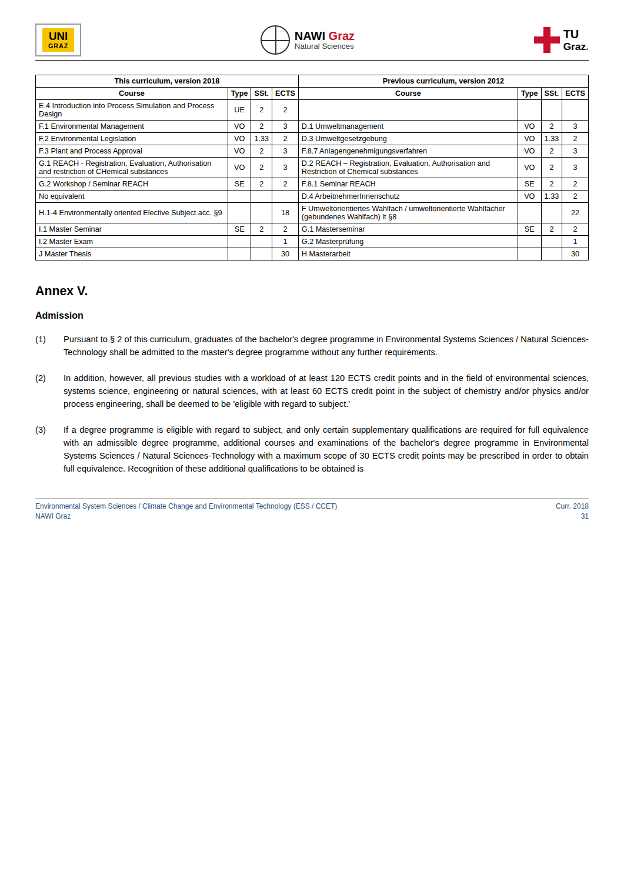UNIGRAZ
NAWI Graz
Natural Sciences
TU
Graz.
| This curriculum, version 2018 | Previous curriculum, version 2012 |
| --- | --- |
| Course | Type | SSt. | ECTS | Course | Type | SSt. | ECTS |
| E.4 Introduction into Process Simulation and Process Design | UE | 2 | 2 | | | | |
| F.1 Environmental Management | VO | 2 | 3 | D.1 Umweltmanagement | VO | 2 | 3 |
| F.2 Environmental Legislation | VO | 1.33 | 2 | D.3 Umweltgesetzgebung | VO | 1.33 | 2 |
| F.3 Plant and Process Approval | VO | 2 | 3 | F.8.7 Anlagengenehmigungsverfahren | VO | 2 | 3 |
| G.1 REACH - Registration, Evaluation, Authorisation and restriction of CHemical substances | VO | 2 | 3 | D.2 REACH – Registration, Evaluation, Authorisation and Restriction of Chemical substances | VO | 2 | 3 |
| G.2 Workshop / Seminar REACH | SE | 2 | 2 | F.8.1 Seminar REACH | SE | 2 | 2 |
| No equivalent | | | | D.4 ArbeitnehmerInnenschutz | VO | 1.33 | 2 |
| H.1-4 Environmentally oriented Elective Subject acc. §9 | | | 18 | F Umweltorientiertes Wahlfach / umweltorientierte Wahlfächer (gebundenes Wahlfach) lt §8 | | | 22 |
| I.1 Master Seminar | SE | 2 | 2 | G.1 Masterseminar | SE | 2 | 2 |
| I.2 Master Exam | | | 1 | G.2 Masterprüfung | | | 1 |
| J Master Thesis | | | 30 | H Masterarbeit | | | 30 |
Annex V.
Admission
(1) Pursuant to § 2 of this curriculum, graduates of the bachelor's degree programme in Environmental Systems Sciences / Natural Sciences-Technology shall be admitted to the master's degree programme without any further requirements.
(2) In addition, however, all previous studies with a workload of at least 120 ECTS credit points and in the field of environmental sciences, systems science, engineering or natural sciences, with at least 60 ECTS credit point in the subject of chemistry and/or physics and/or process engineering, shall be deemed to be 'eligible with regard to subject.'
(3) If a degree programme is eligible with regard to subject, and only certain supplementary qualifications are required for full equivalence with an admissible degree programme, additional courses and examinations of the bachelor's degree programme in Environmental Systems Sciences / Natural Sciences-Technology with a maximum scope of 30 ECTS credit points may be prescribed in order to obtain full equivalence. Recognition of these additional qualifications to be obtained is
Environmental System Sciences / Climate Change and Environmental Technology (ESS / CCET)
NAWI Graz
Curr. 2018
31